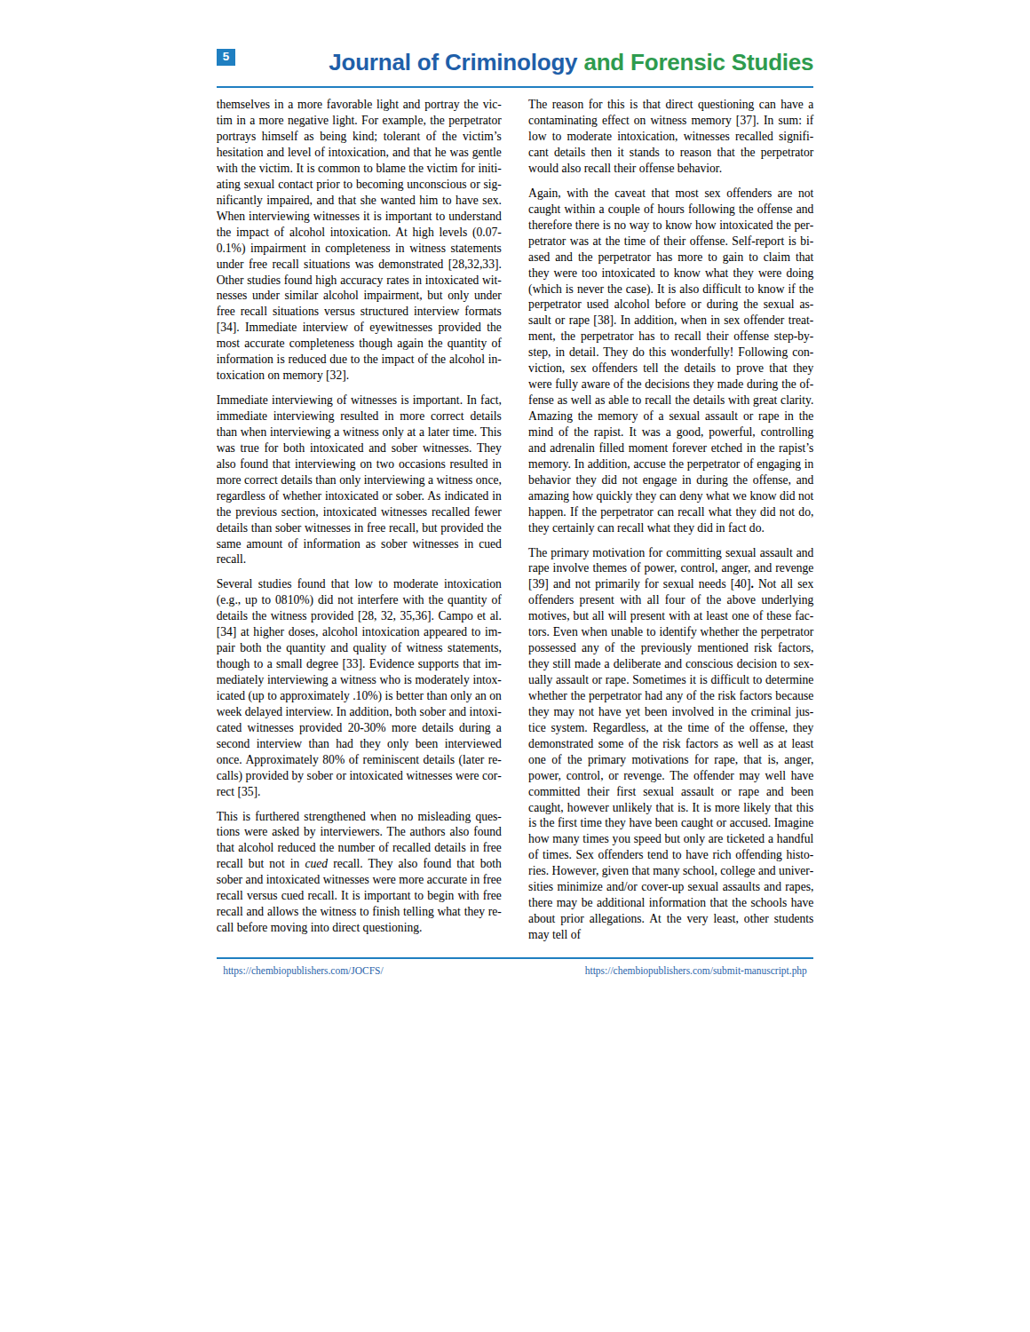5
Journal of Criminology and Forensic Studies
themselves in a more favorable light and portray the victim in a more negative light. For example, the perpetrator portrays himself as being kind; tolerant of the victim’s hesitation and level of intoxication, and that he was gentle with the victim. It is common to blame the victim for initiating sexual contact prior to becoming unconscious or significantly impaired, and that she wanted him to have sex. When interviewing witnesses it is important to understand the impact of alcohol intoxication. At high levels (0.07-0.1%) impairment in completeness in witness statements under free recall situations was demonstrated [28,32,33]. Other studies found high accuracy rates in intoxicated witnesses under similar alcohol impairment, but only under free recall situations versus structured interview formats [34]. Immediate interview of eyewitnesses provided the most accurate completeness though again the quantity of information is reduced due to the impact of the alcohol intoxication on memory [32].
Immediate interviewing of witnesses is important. In fact, immediate interviewing resulted in more correct details than when interviewing a witness only at a later time. This was true for both intoxicated and sober witnesses. They also found that interviewing on two occasions resulted in more correct details than only interviewing a witness once, regardless of whether intoxicated or sober. As indicated in the previous section, intoxicated witnesses recalled fewer details than sober witnesses in free recall, but provided the same amount of information as sober witnesses in cued recall.
Several studies found that low to moderate intoxication (e.g., up to 0810%) did not interfere with the quantity of details the witness provided [28, 32, 35,36]. Campo et al. [34] at higher doses, alcohol intoxication appeared to impair both the quantity and quality of witness statements, though to a small degree [33]. Evidence supports that immediately interviewing a witness who is moderately intoxicated (up to approximately .10%) is better than only an on week delayed interview. In addition, both sober and intoxicated witnesses provided 20-30% more details during a second interview than had they only been interviewed once. Approximately 80% of reminiscent details (later recalls) provided by sober or intoxicated witnesses were correct [35].
This is furthered strengthened when no misleading questions were asked by interviewers. The authors also found that alcohol reduced the number of recalled details in free recall but not in cued recall. They also found that both sober and intoxicated witnesses were more accurate in free recall versus cued recall. It is important to begin with free recall and allows the witness to finish telling what they recall before moving into direct questioning.
The reason for this is that direct questioning can have a contaminating effect on witness memory [37]. In sum: if low to moderate intoxication, witnesses recalled significant details then it stands to reason that the perpetrator would also recall their offense behavior.
Again, with the caveat that most sex offenders are not caught within a couple of hours following the offense and therefore there is no way to know how intoxicated the perpetrator was at the time of their offense. Self-report is biased and the perpetrator has more to gain to claim that they were too intoxicated to know what they were doing (which is never the case). It is also difficult to know if the perpetrator used alcohol before or during the sexual assault or rape [38]. In addition, when in sex offender treatment, the perpetrator has to recall their offense step-by-step, in detail. They do this wonderfully! Following conviction, sex offenders tell the details to prove that they were fully aware of the decisions they made during the offense as well as able to recall the details with great clarity. Amazing the memory of a sexual assault or rape in the mind of the rapist. It was a good, powerful, controlling and adrenalin filled moment forever etched in the rapist’s memory. In addition, accuse the perpetrator of engaging in behavior they did not engage in during the offense, and amazing how quickly they can deny what we know did not happen. If the perpetrator can recall what they did not do, they certainly can recall what they did in fact do.
The primary motivation for committing sexual assault and rape involve themes of power, control, anger, and revenge [39] and not primarily for sexual needs [40]. Not all sex offenders present with all four of the above underlying motives, but all will present with at least one of these factors. Even when unable to identify whether the perpetrator possessed any of the previously mentioned risk factors, they still made a deliberate and conscious decision to sexually assault or rape. Sometimes it is difficult to determine whether the perpetrator had any of the risk factors because they may not have yet been involved in the criminal justice system. Regardless, at the time of the offense, they demonstrated some of the risk factors as well as at least one of the primary motivations for rape, that is, anger, power, control, or revenge. The offender may well have committed their first sexual assault or rape and been caught, however unlikely that is. It is more likely that this is the first time they have been caught or accused. Imagine how many times you speed but only are ticketed a handful of times. Sex offenders tend to have rich offending histories. However, given that many school, college and universities minimize and/or cover-up sexual assaults and rapes, there may be additional information that the schools have about prior allegations. At the very least, other students may tell of
https://chembiopublishers.com/JOCFS/
https://chembiopublishers.com/submit-manuscript.php